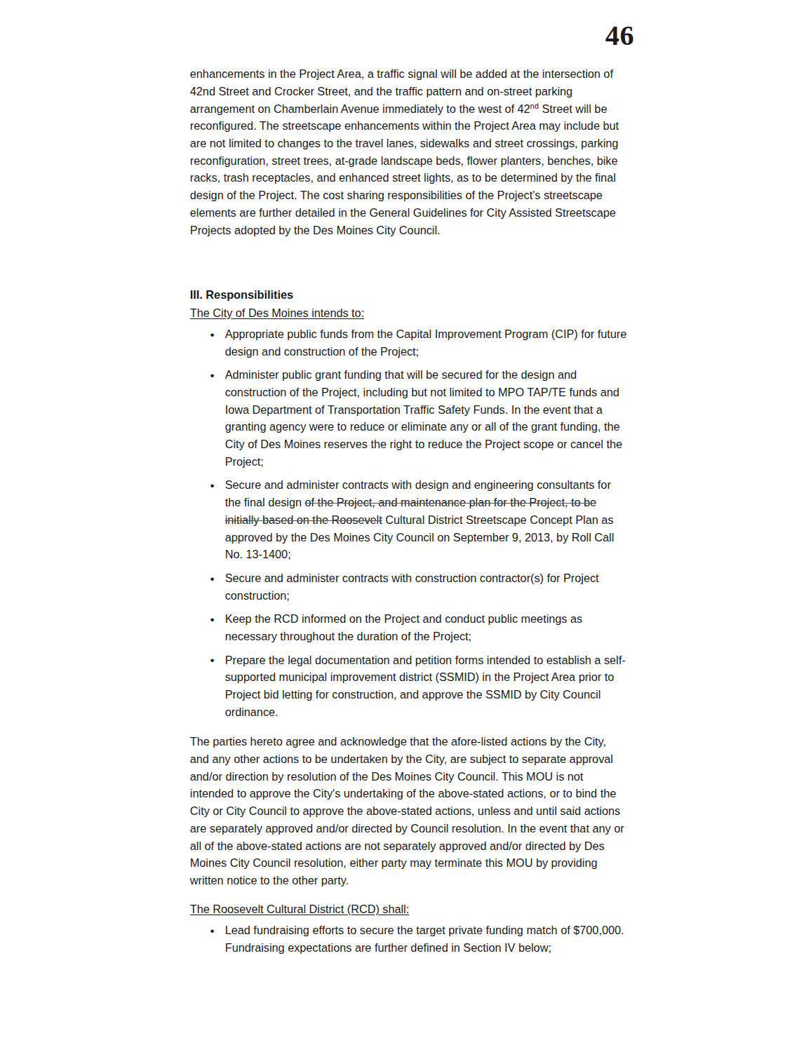46
enhancements in the Project Area, a traffic signal will be added at the intersection of 42nd Street and Crocker Street, and the traffic pattern and on-street parking arrangement on Chamberlain Avenue immediately to the west of 42nd Street will be reconfigured. The streetscape enhancements within the Project Area may include but are not limited to changes to the travel lanes, sidewalks and street crossings, parking reconfiguration, street trees, at-grade landscape beds, flower planters, benches, bike racks, trash receptacles, and enhanced street lights, as to be determined by the final design of the Project. The cost sharing responsibilities of the Project's streetscape elements are further detailed in the General Guidelines for City Assisted Streetscape Projects adopted by the Des Moines City Council.
III. Responsibilities
The City of Des Moines intends to:
Appropriate public funds from the Capital Improvement Program (CIP) for future design and construction of the Project;
Administer public grant funding that will be secured for the design and construction of the Project, including but not limited to MPO TAP/TE funds and Iowa Department of Transportation Traffic Safety Funds. In the event that a granting agency were to reduce or eliminate any or all of the grant funding, the City of Des Moines reserves the right to reduce the Project scope or cancel the Project;
Secure and administer contracts with design and engineering consultants for the final design of the Project, and maintenance plan for the Project, to be initially based on the Roosevelt Cultural District Streetscape Concept Plan as approved by the Des Moines City Council on September 9, 2013, by Roll Call No. 13-1400;
Secure and administer contracts with construction contractor(s) for Project construction;
Keep the RCD informed on the Project and conduct public meetings as necessary throughout the duration of the Project;
Prepare the legal documentation and petition forms intended to establish a self-supported municipal improvement district (SSMID) in the Project Area prior to Project bid letting for construction, and approve the SSMID by City Council ordinance.
The parties hereto agree and acknowledge that the afore-listed actions by the City, and any other actions to be undertaken by the City, are subject to separate approval and/or direction by resolution of the Des Moines City Council. This MOU is not intended to approve the City's undertaking of the above-stated actions, or to bind the City or City Council to approve the above-stated actions, unless and until said actions are separately approved and/or directed by Council resolution. In the event that any or all of the above-stated actions are not separately approved and/or directed by Des Moines City Council resolution, either party may terminate this MOU by providing written notice to the other party.
The Roosevelt Cultural District (RCD) shall:
Lead fundraising efforts to secure the target private funding match of $700,000. Fundraising expectations are further defined in Section IV below;